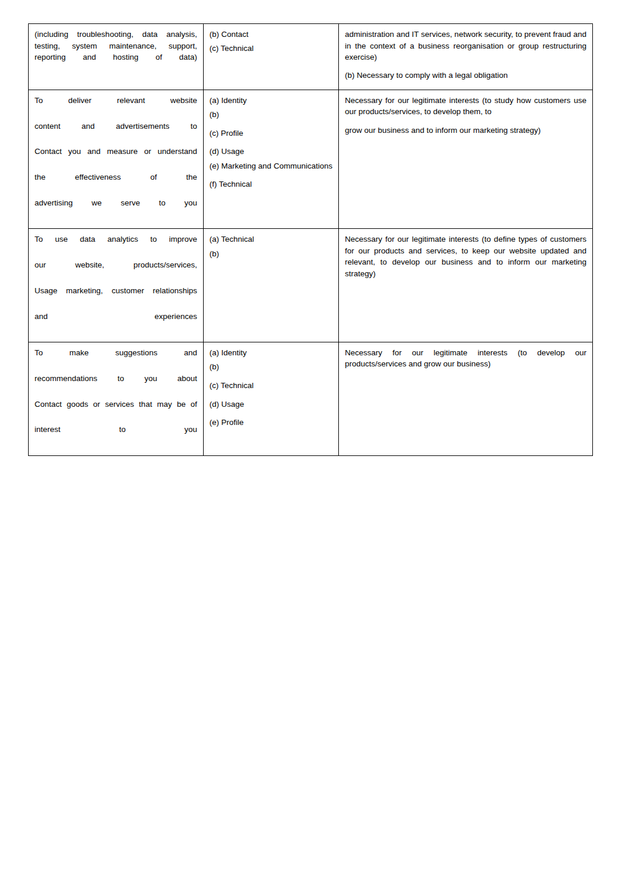| (including troubleshooting, data analysis, testing, system maintenance, support, reporting and hosting of data) | (b) Contact (c) Technical | administration and IT services, network security, to prevent fraud and in the context of a business reorganisation or group restructuring exercise) (b) Necessary to comply with a legal obligation |
| To deliver relevant website content and advertisements to Contact you and measure or understand the effectiveness of the advertising we serve to you | (a) Identity (b) (c) Profile (d) Usage (e) Marketing and Communications (f) Technical | Necessary for our legitimate interests (to study how customers use our products/services, to develop them, to grow our business and to inform our marketing strategy) |
| To use data analytics to improve our website, products/services, Usage marketing, customer relationships and experiences | (a) Technical (b) | Necessary for our legitimate interests (to define types of customers for our products and services, to keep our website updated and relevant, to develop our business and to inform our marketing strategy) |
| To make suggestions and recommendations to you about Contact goods or services that may be of interest to you | (a) Identity (b) (c) Technical (d) Usage (e) Profile | Necessary for our legitimate interests (to develop our products/services and grow our business) |